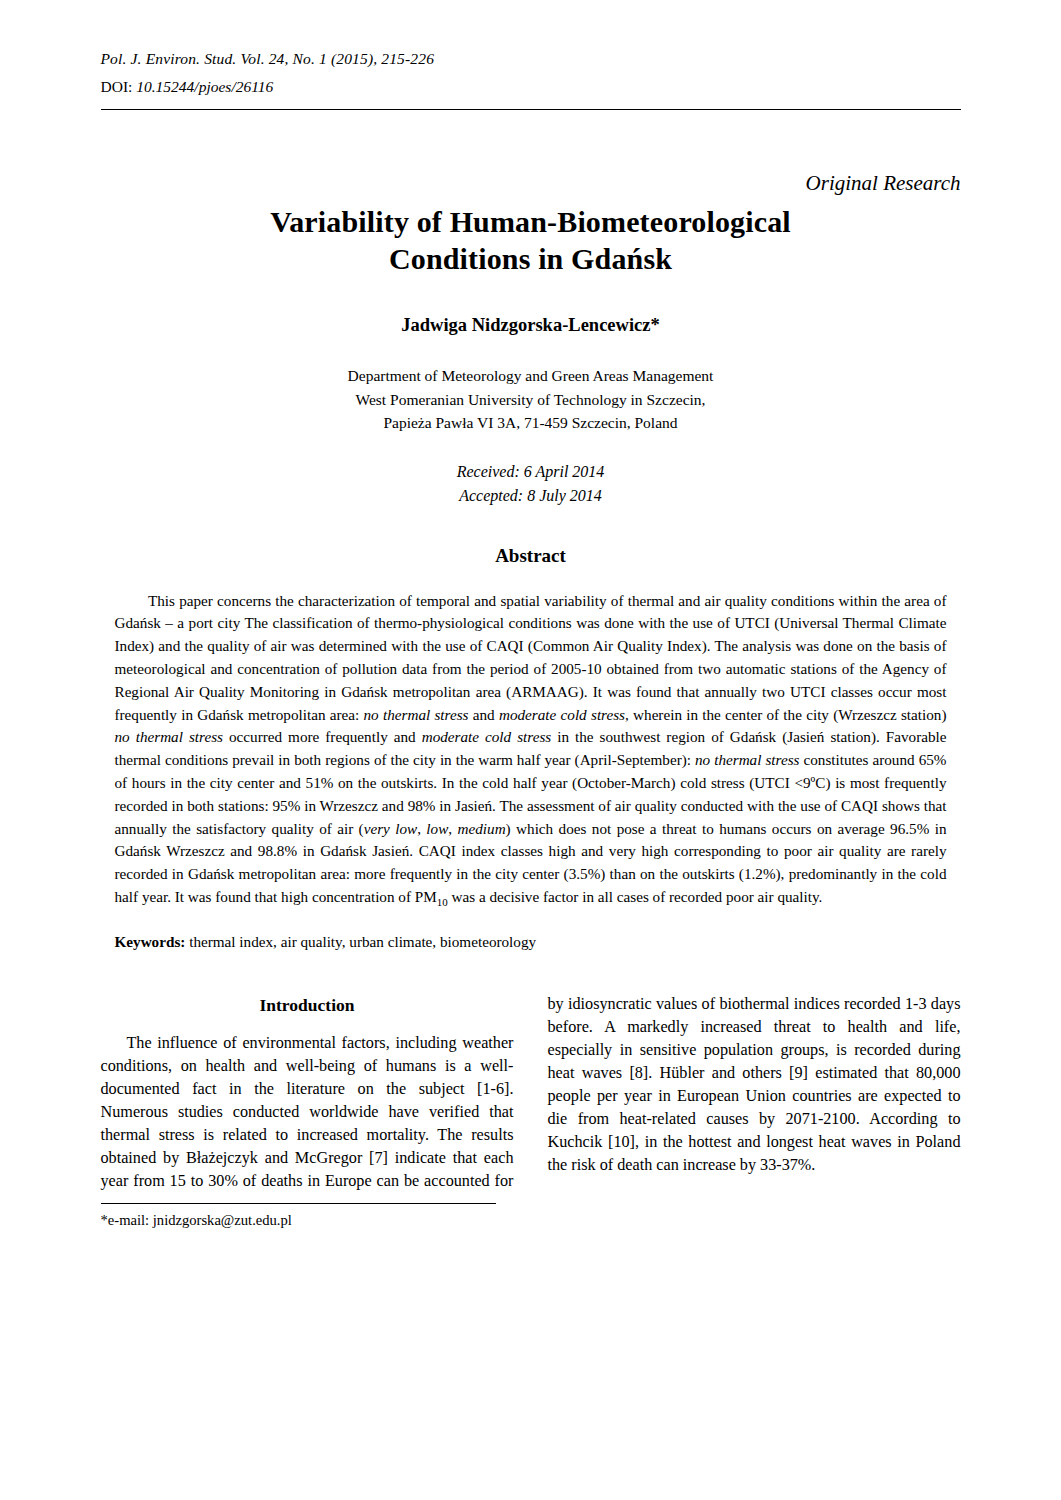Pol. J. Environ. Stud. Vol. 24, No. 1 (2015), 215-226
DOI: 10.15244/pjoes/26116
Original Research
Variability of Human-Biometeorological
Conditions in Gdańsk
Jadwiga Nidzgorska-Lencewicz*
Department of Meteorology and Green Areas Management
West Pomeranian University of Technology in Szczecin,
Papieża Pawła VI 3A, 71-459 Szczecin, Poland
Received: 6 April 2014
Accepted: 8 July 2014
Abstract
This paper concerns the characterization of temporal and spatial variability of thermal and air quality conditions within the area of Gdańsk – a port city The classification of thermo-physiological conditions was done with the use of UTCI (Universal Thermal Climate Index) and the quality of air was determined with the use of CAQI (Common Air Quality Index). The analysis was done on the basis of meteorological and concentration of pollution data from the period of 2005-10 obtained from two automatic stations of the Agency of Regional Air Quality Monitoring in Gdańsk metropolitan area (ARMAAG). It was found that annually two UTCI classes occur most frequently in Gdańsk metropolitan area: no thermal stress and moderate cold stress, wherein in the center of the city (Wrzeszcz station) no thermal stress occurred more frequently and moderate cold stress in the southwest region of Gdańsk (Jasień station). Favorable thermal conditions prevail in both regions of the city in the warm half year (April-September): no thermal stress constitutes around 65% of hours in the city center and 51% on the outskirts. In the cold half year (October-March) cold stress (UTCI <9ºC) is most frequently recorded in both stations: 95% in Wrzeszcz and 98% in Jasień. The assessment of air quality conducted with the use of CAQI shows that annually the satisfactory quality of air (very low, low, medium) which does not pose a threat to humans occurs on average 96.5% in Gdańsk Wrzeszcz and 98.8% in Gdańsk Jasień. CAQI index classes high and very high corresponding to poor air quality are rarely recorded in Gdańsk metropolitan area: more frequently in the city center (3.5%) than on the outskirts (1.2%), predominantly in the cold half year. It was found that high concentration of PM10 was a decisive factor in all cases of recorded poor air quality.
Keywords: thermal index, air quality, urban climate, biometeorology
Introduction
The influence of environmental factors, including weather conditions, on health and well-being of humans is a well-documented fact in the literature on the subject [1-6]. Numerous studies conducted worldwide have verified that thermal stress is related to increased mortality. The results obtained by Błażejczyk and McGregor [7] indicate that each year from 15 to 30% of deaths in Europe can be accounted for by idiosyncratic values of biothermal indices recorded 1-3 days before. A markedly increased threat to health and life, especially in sensitive population groups, is recorded during heat waves [8]. Hübler and others [9] estimated that 80,000 people per year in European Union countries are expected to die from heat-related causes by 2071-2100. According to Kuchcik [10], in the hottest and longest heat waves in Poland the risk of death can increase by 33-37%.
*e-mail: jnidzgorska@zut.edu.pl